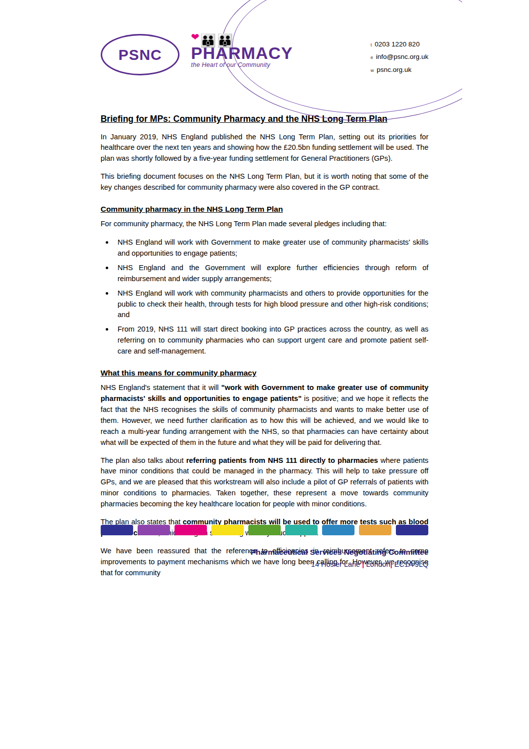PSNC
❤
👪👪
PHARMACY
the Heart of our Community
t 0203 1220 820
e info@psnc.org.uk
w psnc.org.uk
Briefing for MPs: Community Pharmacy and the NHS Long Term Plan
In January 2019, NHS England published the NHS Long Term Plan, setting out its priorities for healthcare over the next ten years and showing how the £20.5bn funding settlement will be used. The plan was shortly followed by a five-year funding settlement for General Practitioners (GPs).
This briefing document focuses on the NHS Long Term Plan, but it is worth noting that some of the key changes described for community pharmacy were also covered in the GP contract.
Community pharmacy in the NHS Long Term Plan
For community pharmacy, the NHS Long Term Plan made several pledges including that:
NHS England will work with Government to make greater use of community pharmacists' skills and opportunities to engage patients;
NHS England and the Government will explore further efficiencies through reform of reimbursement and wider supply arrangements;
NHS England will work with community pharmacists and others to provide opportunities for the public to check their health, through tests for high blood pressure and other high-risk conditions; and
From 2019, NHS 111 will start direct booking into GP practices across the country, as well as referring on to community pharmacies who can support urgent care and promote patient self-care and self-management.
What this means for community pharmacy
NHS England's statement that it will "work with Government to make greater use of community pharmacists' skills and opportunities to engage patients" is positive; and we hope it reflects the fact that the NHS recognises the skills of community pharmacists and wants to make better use of them. However, we need further clarification as to how this will be achieved, and we would like to reach a multi-year funding arrangement with the NHS, so that pharmacies can have certainty about what will be expected of them in the future and what they will be paid for delivering that.
The plan also talks about referring patients from NHS 111 directly to pharmacies where patients have minor conditions that could be managed in the pharmacy. This will help to take pressure off GPs, and we are pleased that this workstream will also include a pilot of GP referrals of patients with minor conditions to pharmacies. Taken together, these represent a move towards community pharmacies becoming the key healthcare location for people with minor conditions.
The plan also states that community pharmacists will be used to offer more tests such as blood pressure checks; which is again something we very much support.
We have been reassured that the reference to efficiencies in reimbursement refers to some improvements to payment mechanisms which we have long been calling for. However, we recognise that for community
Pharmaceutical Services Negotiating Committee
14 Hosier Lane | London| EC1A 9LQ